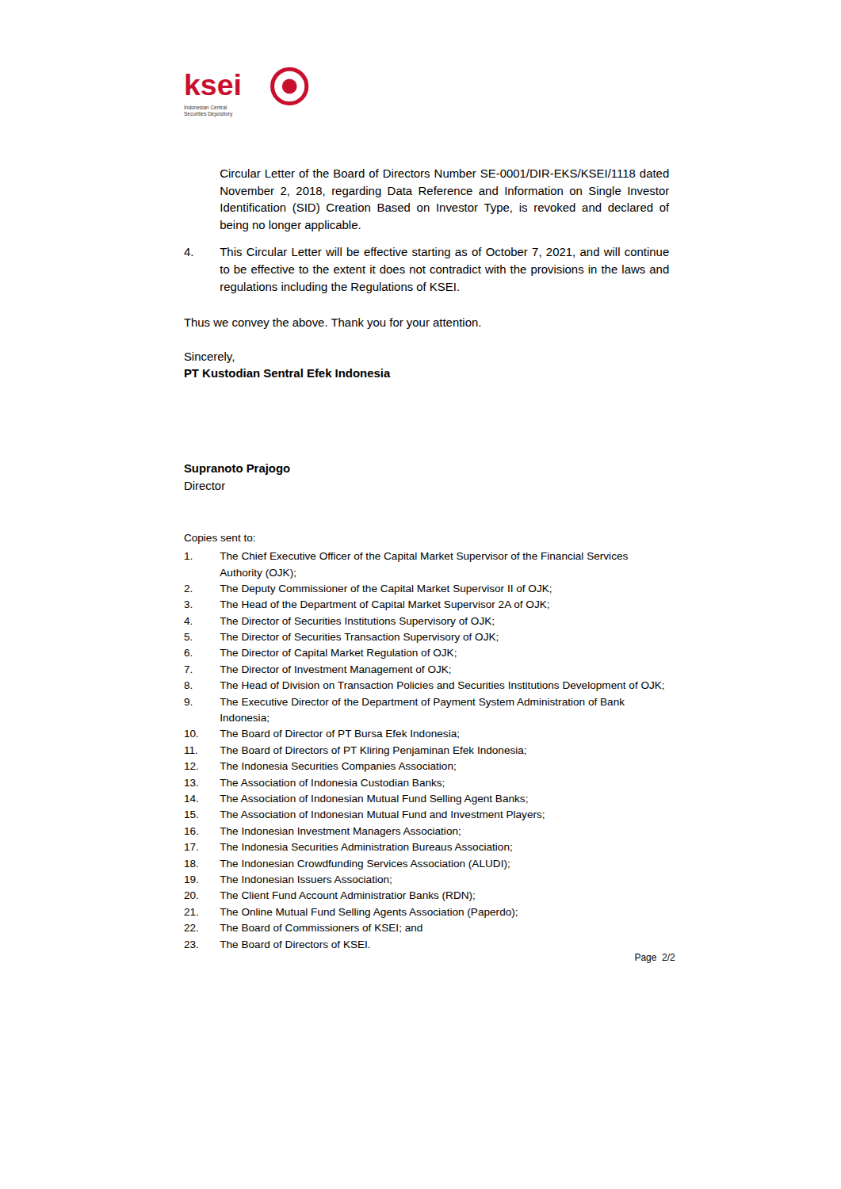Circular Letter of the Board of Directors Number SE-0001/DIR-EKS/KSEI/1118 dated November 2, 2018, regarding Data Reference and Information on Single Investor Identification (SID) Creation Based on Investor Type, is revoked and declared of being no longer applicable.
4.
This Circular Letter will be effective starting as of October 7, 2021, and will continue to be effective to the extent it does not contradict with the provisions in the laws and regulations including the Regulations of KSEI.
Thus we convey the above. Thank you for your attention.
Sincerely,
PT Kustodian Sentral Efek Indonesia
Supranoto Prajogo
Director
Copies sent to:
The Chief Executive Officer of the Capital Market Supervisor of the Financial Services Authority (OJK);
The Deputy Commissioner of the Capital Market Supervisor II of OJK;
The Head of the Department of Capital Market Supervisor 2A of OJK;
The Director of Securities Institutions Supervisory of OJK;
The Director of Securities Transaction Supervisory of OJK;
The Director of Capital Market Regulation of OJK;
The Director of Investment Management of OJK;
The Head of Division on Transaction Policies and Securities Institutions Development of OJK;
The Executive Director of the Department of Payment System Administration of Bank Indonesia;
The Board of Director of PT Bursa Efek Indonesia;
The Board of Directors of PT Kliring Penjaminan Efek Indonesia;
The Indonesia Securities Companies Association;
The Association of Indonesia Custodian Banks;
The Association of Indonesian Mutual Fund Selling Agent Banks;
The Association of Indonesian Mutual Fund and Investment Players;
The Indonesian Investment Managers Association;
The Indonesia Securities Administration Bureaus Association;
The Indonesian Crowdfunding Services Association (ALUDI);
The Indonesian Issuers Association;
The Client Fund Account Administratior Banks (RDN);
The Online Mutual Fund Selling Agents Association (Paperdo);
The Board of Commissioners of KSEI; and
The Board of Directors of KSEI.
Page 2/2